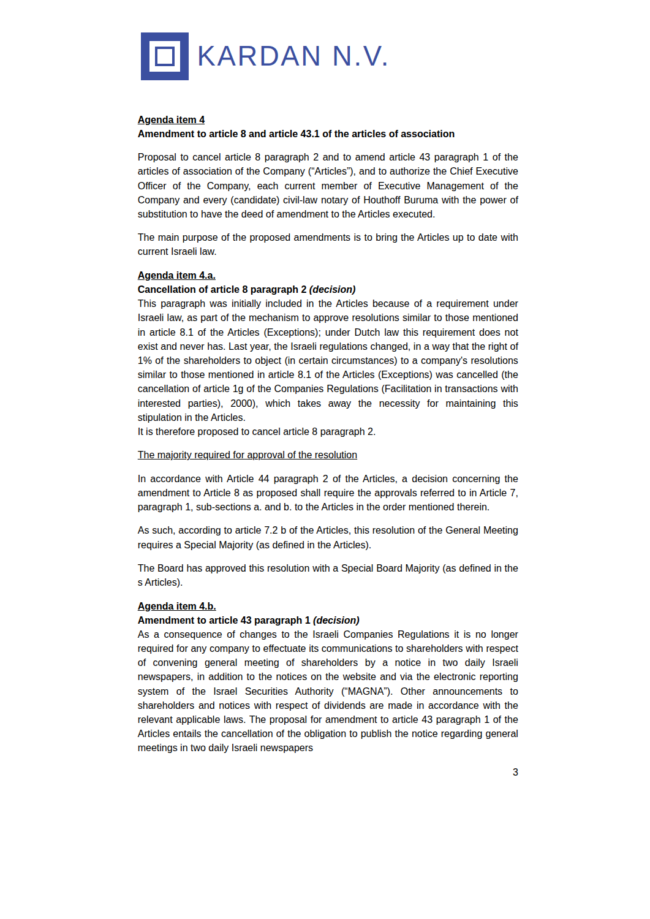KARDAN N.V.
Agenda item 4
Amendment to article 8 and article 43.1 of the articles of association
Proposal to cancel article 8 paragraph 2 and to amend article 43 paragraph 1 of the articles of association of the Company (“Articles”), and to authorize the Chief Executive Officer of the Company, each current member of Executive Management of the Company and every (candidate) civil-law notary of Houthoff Buruma with the power of substitution to have the deed of amendment to the Articles executed.
The main purpose of the proposed amendments is to bring the Articles up to date with current Israeli law.
Agenda item 4.a.
Cancellation of article 8 paragraph 2 (decision)
This paragraph was initially included in the Articles because of a requirement under Israeli law, as part of the mechanism to approve resolutions similar to those mentioned in article 8.1 of the Articles (Exceptions); under Dutch law this requirement does not exist and never has. Last year, the Israeli regulations changed, in a way that the right of 1% of the shareholders to object (in certain circumstances) to a company's resolutions similar to those mentioned in article 8.1 of the Articles (Exceptions) was cancelled (the cancellation of article 1g of the Companies Regulations (Facilitation in transactions with interested parties), 2000), which takes away the necessity for maintaining this stipulation in the Articles.
It is therefore proposed to cancel article 8 paragraph 2.
The majority required for approval of the resolution
In accordance with Article 44 paragraph 2 of the Articles, a decision concerning the amendment to Article 8 as proposed shall require the approvals referred to in Article 7, paragraph 1, sub-sections a. and b. to the Articles in the order mentioned therein.
As such, according to article 7.2 b of the Articles, this resolution of the General Meeting requires a Special Majority (as defined in the Articles).
The Board has approved this resolution with a Special Board Majority (as defined in the s Articles).
Agenda item 4.b.
Amendment to article 43 paragraph 1 (decision)
As a consequence of changes to the Israeli Companies Regulations it is no longer required for any company to effectuate its communications to shareholders with respect of convening general meeting of shareholders by a notice in two daily Israeli newspapers, in addition to the notices on the website and via the electronic reporting system of the Israel Securities Authority (“MAGNA”). Other announcements to shareholders and notices with respect of dividends are made in accordance with the relevant applicable laws. The proposal for amendment to article 43 paragraph 1 of the Articles entails the cancellation of the obligation to publish the notice regarding general meetings in two daily Israeli newspapers
3